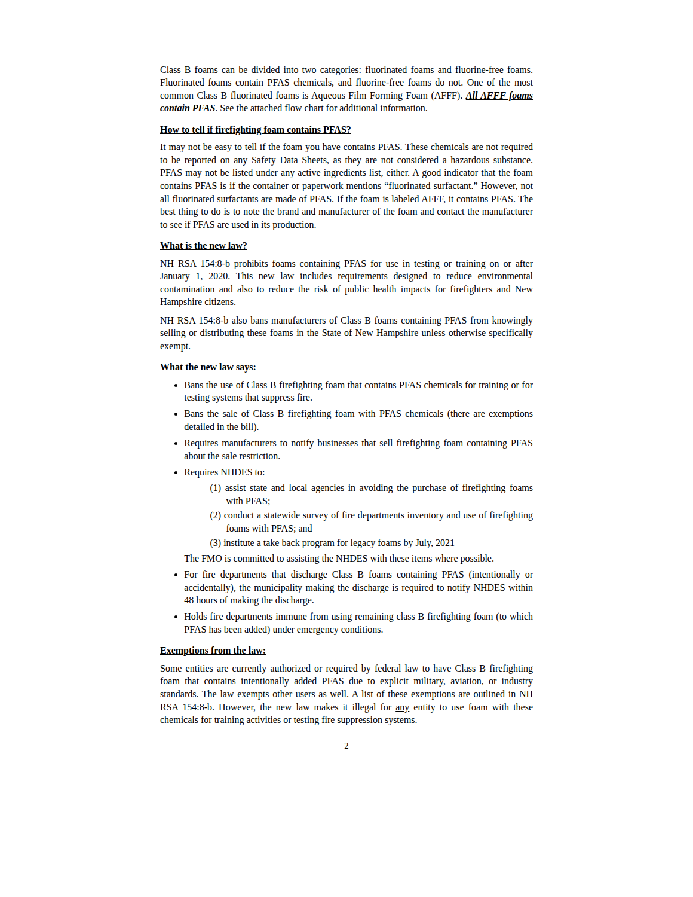Class B foams can be divided into two categories: fluorinated foams and fluorine-free foams. Fluorinated foams contain PFAS chemicals, and fluorine-free foams do not. One of the most common Class B fluorinated foams is Aqueous Film Forming Foam (AFFF). All AFFF foams contain PFAS. See the attached flow chart for additional information.
How to tell if firefighting foam contains PFAS?
It may not be easy to tell if the foam you have contains PFAS. These chemicals are not required to be reported on any Safety Data Sheets, as they are not considered a hazardous substance. PFAS may not be listed under any active ingredients list, either. A good indicator that the foam contains PFAS is if the container or paperwork mentions “fluorinated surfactant.” However, not all fluorinated surfactants are made of PFAS. If the foam is labeled AFFF, it contains PFAS. The best thing to do is to note the brand and manufacturer of the foam and contact the manufacturer to see if PFAS are used in its production.
What is the new law?
NH RSA 154:8-b prohibits foams containing PFAS for use in testing or training on or after January 1, 2020. This new law includes requirements designed to reduce environmental contamination and also to reduce the risk of public health impacts for firefighters and New Hampshire citizens.
NH RSA 154:8-b also bans manufacturers of Class B foams containing PFAS from knowingly selling or distributing these foams in the State of New Hampshire unless otherwise specifically exempt.
What the new law says:
Bans the use of Class B firefighting foam that contains PFAS chemicals for training or for testing systems that suppress fire.
Bans the sale of Class B firefighting foam with PFAS chemicals (there are exemptions detailed in the bill).
Requires manufacturers to notify businesses that sell firefighting foam containing PFAS about the sale restriction.
Requires NHDES to:
(1) assist state and local agencies in avoiding the purchase of firefighting foams with PFAS;
(2) conduct a statewide survey of fire departments inventory and use of firefighting foams with PFAS; and
(3) institute a take back program for legacy foams by July, 2021
The FMO is committed to assisting the NHDES with these items where possible.
For fire departments that discharge Class B foams containing PFAS (intentionally or accidentally), the municipality making the discharge is required to notify NHDES within 48 hours of making the discharge.
Holds fire departments immune from using remaining class B firefighting foam (to which PFAS has been added) under emergency conditions.
Exemptions from the law:
Some entities are currently authorized or required by federal law to have Class B firefighting foam that contains intentionally added PFAS due to explicit military, aviation, or industry standards. The law exempts other users as well. A list of these exemptions are outlined in NH RSA 154:8-b. However, the new law makes it illegal for any entity to use foam with these chemicals for training activities or testing fire suppression systems.
2